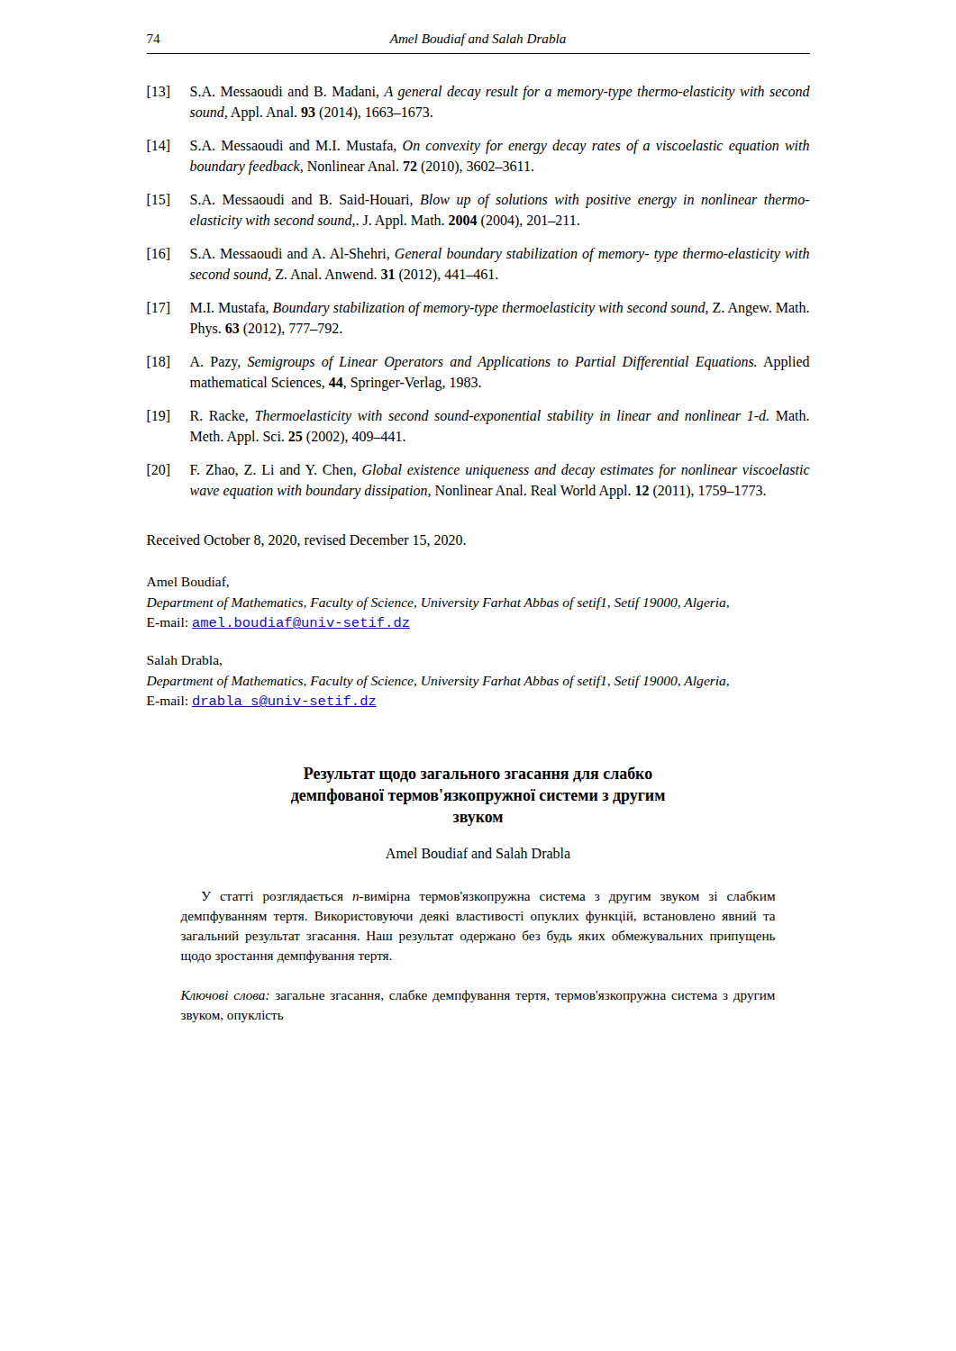74 Amel Boudiaf and Salah Drabla 74
[13] S.A. Messaoudi and B. Madani, A general decay result for a memory-type thermo-elasticity with second sound, Appl. Anal. 93 (2014), 1663–1673.
[14] S.A. Messaoudi and M.I. Mustafa, On convexity for energy decay rates of a viscoelastic equation with boundary feedback, Nonlinear Anal. 72 (2010), 3602–3611.
[15] S.A. Messaoudi and B. Said-Houari, Blow up of solutions with positive energy in nonlinear thermo-elasticity with second sound,. J. Appl. Math. 2004 (2004), 201–211.
[16] S.A. Messaoudi and A. Al-Shehri, General boundary stabilization of memory- type thermo-elasticity with second sound, Z. Anal. Anwend. 31 (2012), 441–461.
[17] M.I. Mustafa, Boundary stabilization of memory-type thermoelasticity with second sound, Z. Angew. Math. Phys. 63 (2012), 777–792.
[18] A. Pazy, Semigroups of Linear Operators and Applications to Partial Differential Equations. Applied mathematical Sciences, 44, Springer-Verlag, 1983.
[19] R. Racke, Thermoelasticity with second sound-exponential stability in linear and nonlinear 1-d. Math. Meth. Appl. Sci. 25 (2002), 409–441.
[20] F. Zhao, Z. Li and Y. Chen, Global existence uniqueness and decay estimates for nonlinear viscoelastic wave equation with boundary dissipation, Nonlinear Anal. Real World Appl. 12 (2011), 1759–1773.
Received October 8, 2020, revised December 15, 2020.
Amel Boudiaf,
Department of Mathematics, Faculty of Science, University Farhat Abbas of setif1, Setif 19000, Algeria,
E-mail: amel.boudiaf@univ-setif.dz
Salah Drabla,
Department of Mathematics, Faculty of Science, University Farhat Abbas of setif1, Setif 19000, Algeria,
E-mail: drabla_s@univ-setif.dz
Результат щодо загального згасання для слабко
демпфованої термов'язкопружної системи з другим
звуком
Amel Boudiaf and Salah Drabla
У статті розглядається n-вимірна термов'язкопружна система з другим звуком зі слабким демпфуванням тертя. Використовуючи деякі властивості опуклих функцій, встановлено явний та загальний результат згасання. Наш результат одержано без будь яких обмежувальних припущень щодо зростання демпфування тертя.
Ключові слова: загальне згасання, слабке демпфування тертя, термов'язкопружна система з другим звуком, опуклість